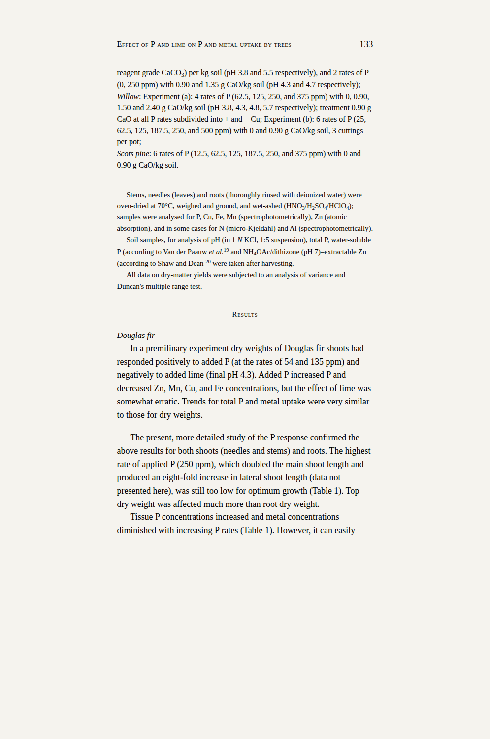Effect of P and lime on P and metal uptake by trees 133
reagent grade CaCO3) per kg soil (pH 3.8 and 5.5 respectively), and 2 rates of P (0, 250 ppm) with 0.90 and 1.35 g CaO/kg soil (pH 4.3 and 4.7 respectively); Willow: Experiment (a): 4 rates of P (62.5, 125, 250, and 375 ppm) with 0, 0.90, 1.50 and 2.40 g CaO/kg soil (pH 3.8, 4.3, 4.8, 5.7 respectively); treatment 0.90 g CaO at all P rates subdivided into + and − Cu; Experiment (b): 6 rates of P (25, 62.5, 125, 187.5, 250, and 500 ppm) with 0 and 0.90 g CaO/kg soil, 3 cuttings per pot;
Scots pine: 6 rates of P (12.5, 62.5, 125, 187.5, 250, and 375 ppm) with 0 and 0.90 g CaO/kg soil.
Stems, needles (leaves) and roots (thoroughly rinsed with deionized water) were oven-dried at 70°C, weighed and ground, and wet-ashed (HNO3/H2SO4/HClO4); samples were analysed for P, Cu, Fe, Mn (spectrophotometrically), Zn (atomic absorption), and in some cases for N (micro-Kjeldahl) and Al (spectrophotometrically).
Soil samples, for analysis of pH (in 1 N KCl, 1:5 suspension), total P, water-soluble P (according to Van der Paauw et al.19 and NH4OAc/dithizone (pH 7)–extractable Zn (according to Shaw and Dean 20 were taken after harvesting.
All data on dry-matter yields were subjected to an analysis of variance and Duncan's multiple range test.
Results
Douglas fir
In a premilinary experiment dry weights of Douglas fir shoots had responded positively to added P (at the rates of 54 and 135 ppm) and negatively to added lime (final pH 4.3). Added P increased P and decreased Zn, Mn, Cu, and Fe concentrations, but the effect of lime was somewhat erratic. Trends for total P and metal uptake were very similar to those for dry weights.
The present, more detailed study of the P response confirmed the above results for both shoots (needles and stems) and roots. The highest rate of applied P (250 ppm), which doubled the main shoot length and produced an eight-fold increase in lateral shoot length (data not presented here), was still too low for optimum growth (Table 1). Top dry weight was affected much more than root dry weight.
Tissue P concentrations increased and metal concentrations diminished with increasing P rates (Table 1). However, it can easily